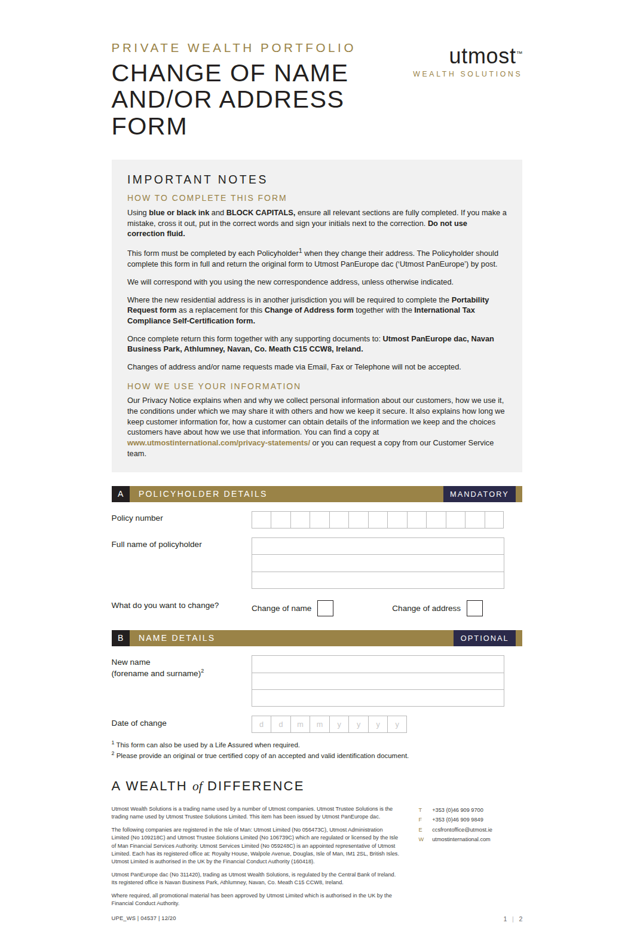Private Wealth Portfolio
Change of name
and/or address
form
utmost™
Wealth Solutions
Important notes
How to complete this form
Using blue or black ink and BLOCK CAPITALS, ensure all relevant sections are fully completed. If you make a mistake, cross it out, put in the correct words and sign your initials next to the correction. Do not use correction fluid.
This form must be completed by each Policyholder1 when they change their address. The Policyholder should complete this form in full and return the original form to Utmost PanEurope dac (‘Utmost PanEurope’) by post.
We will correspond with you using the new correspondence address, unless otherwise indicated.
Where the new residential address is in another jurisdiction you will be required to complete the Portability Request form as a replacement for this Change of Address form together with the International Tax Compliance Self-Certification form.
Once complete return this form together with any supporting documents to: Utmost PanEurope dac, Navan Business Park, Athlumney, Navan, Co. Meath C15 CCW8, Ireland.
Changes of address and/or name requests made via Email, Fax or Telephone will not be accepted.
How we use your information
Our Privacy Notice explains when and why we collect personal information about our customers, how we use it, the conditions under which we may share it with others and how we keep it secure. It also explains how long we keep customer information for, how a customer can obtain details of the information we keep and the choices customers have about how we use that information. You can find a copy at www.utmostinternational.com/privacy-statements/ or you can request a copy from our Customer Service team.
A
Policyholder details Mandatory
Policy number
Full name of policyholder
What do you want to change?
Change of name
Change of address
B
Name details Optional
New name
(forename and surname)2
Date of change
d
d
m
m
y
y
y
y
1 This form can also be used by a Life Assured when required.
2 Please provide an original or true certified copy of an accepted and valid identification document.
A wealth of difference
Utmost Wealth Solutions is a trading name used by a number of Utmost companies. Utmost Trustee Solutions is the trading name used by Utmost Trustee Solutions Limited. This item has been issued by Utmost PanEurope dac.
The following companies are registered in the Isle of Man: Utmost Limited (No 056473C), Utmost Administration Limited (No 109218C) and Utmost Trustee Solutions Limited (No 106739C) which are regulated or licensed by the Isle of Man Financial Services Authority. Utmost Services Limited (No 059248C) is an appointed representative of Utmost Limited. Each has its registered office at: Royalty House, Walpole Avenue, Douglas, Isle of Man, IM1 2SL, British Isles. Utmost Limited is authorised in the UK by the Financial Conduct Authority (160418).
Utmost PanEurope dac (No 311420), trading as Utmost Wealth Solutions, is regulated by the Central Bank of Ireland. Its registered office is Navan Business Park, Athlumney, Navan, Co. Meath C15 CCW8, Ireland.
Where required, all promotional material has been approved by Utmost Limited which is authorised in the UK by the Financial Conduct Authority.
UPE_WS | 04537 | 12/20
T+353 (0)46 909 9700
F+353 (0)46 909 9849
Eccsfrontoffice@utmost.ie
Wutmostinternational.com
1 | 2